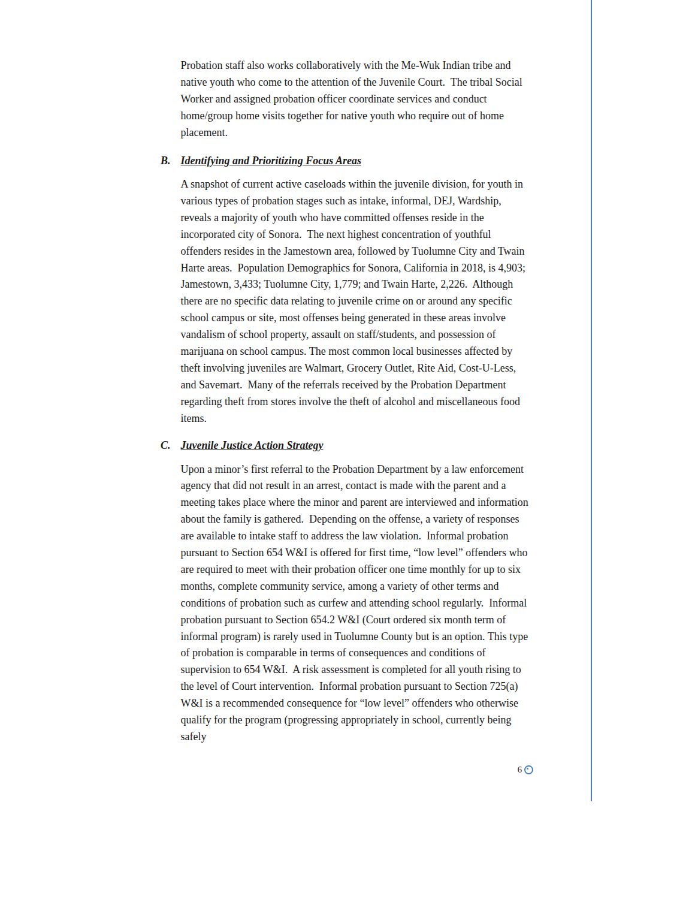Probation staff also works collaboratively with the Me-Wuk Indian tribe and native youth who come to the attention of the Juvenile Court. The tribal Social Worker and assigned probation officer coordinate services and conduct home/group home visits together for native youth who require out of home placement.
B. Identifying and Prioritizing Focus Areas
A snapshot of current active caseloads within the juvenile division, for youth in various types of probation stages such as intake, informal, DEJ, Wardship, reveals a majority of youth who have committed offenses reside in the incorporated city of Sonora. The next highest concentration of youthful offenders resides in the Jamestown area, followed by Tuolumne City and Twain Harte areas. Population Demographics for Sonora, California in 2018, is 4,903; Jamestown, 3,433; Tuolumne City, 1,779; and Twain Harte, 2,226. Although there are no specific data relating to juvenile crime on or around any specific school campus or site, most offenses being generated in these areas involve vandalism of school property, assault on staff/students, and possession of marijuana on school campus. The most common local businesses affected by theft involving juveniles are Walmart, Grocery Outlet, Rite Aid, Cost-U-Less, and Savemart. Many of the referrals received by the Probation Department regarding theft from stores involve the theft of alcohol and miscellaneous food items.
C. Juvenile Justice Action Strategy
Upon a minor’s first referral to the Probation Department by a law enforcement agency that did not result in an arrest, contact is made with the parent and a meeting takes place where the minor and parent are interviewed and information about the family is gathered. Depending on the offense, a variety of responses are available to intake staff to address the law violation. Informal probation pursuant to Section 654 W&I is offered for first time, “low level” offenders who are required to meet with their probation officer one time monthly for up to six months, complete community service, among a variety of other terms and conditions of probation such as curfew and attending school regularly. Informal probation pursuant to Section 654.2 W&I (Court ordered six month term of informal program) is rarely used in Tuolumne County but is an option. This type of probation is comparable in terms of consequences and conditions of supervision to 654 W&I. A risk assessment is completed for all youth rising to the level of Court intervention. Informal probation pursuant to Section 725(a) W&I is a recommended consequence for “low level” offenders who otherwise qualify for the program (progressing appropriately in school, currently being safely
6